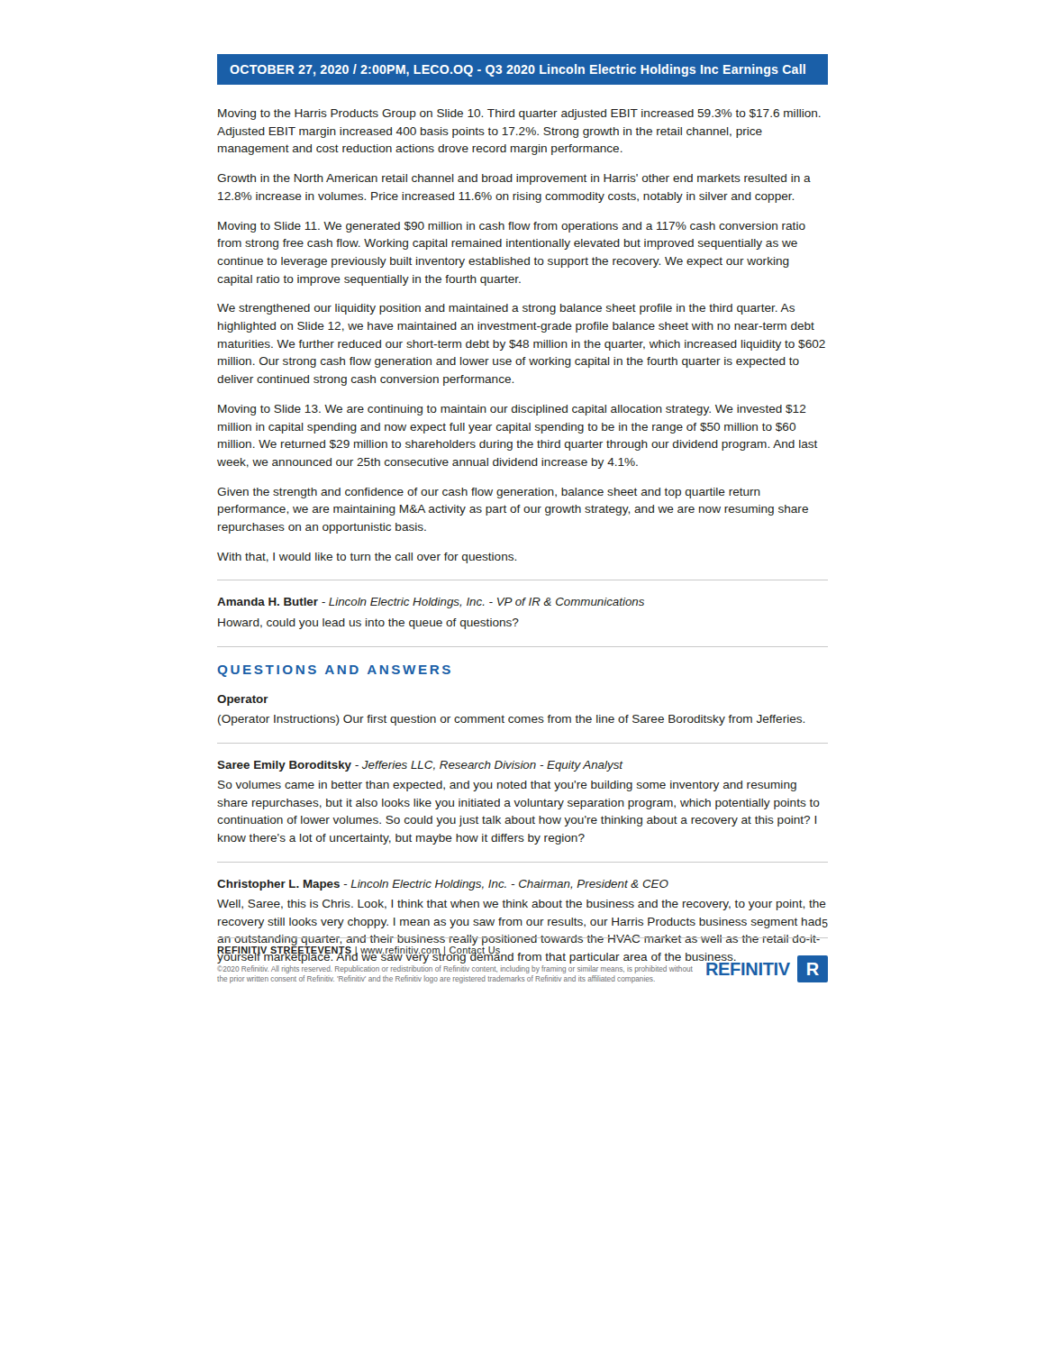OCTOBER 27, 2020 / 2:00PM, LECO.OQ - Q3 2020 Lincoln Electric Holdings Inc Earnings Call
Moving to the Harris Products Group on Slide 10. Third quarter adjusted EBIT increased 59.3% to $17.6 million. Adjusted EBIT margin increased 400 basis points to 17.2%. Strong growth in the retail channel, price management and cost reduction actions drove record margin performance.
Growth in the North American retail channel and broad improvement in Harris' other end markets resulted in a 12.8% increase in volumes. Price increased 11.6% on rising commodity costs, notably in silver and copper.
Moving to Slide 11. We generated $90 million in cash flow from operations and a 117% cash conversion ratio from strong free cash flow. Working capital remained intentionally elevated but improved sequentially as we continue to leverage previously built inventory established to support the recovery. We expect our working capital ratio to improve sequentially in the fourth quarter.
We strengthened our liquidity position and maintained a strong balance sheet profile in the third quarter. As highlighted on Slide 12, we have maintained an investment-grade profile balance sheet with no near-term debt maturities. We further reduced our short-term debt by $48 million in the quarter, which increased liquidity to $602 million. Our strong cash flow generation and lower use of working capital in the fourth quarter is expected to deliver continued strong cash conversion performance.
Moving to Slide 13. We are continuing to maintain our disciplined capital allocation strategy. We invested $12 million in capital spending and now expect full year capital spending to be in the range of $50 million to $60 million. We returned $29 million to shareholders during the third quarter through our dividend program. And last week, we announced our 25th consecutive annual dividend increase by 4.1%.
Given the strength and confidence of our cash flow generation, balance sheet and top quartile return performance, we are maintaining M&A activity as part of our growth strategy, and we are now resuming share repurchases on an opportunistic basis.
With that, I would like to turn the call over for questions.
Amanda H. Butler - Lincoln Electric Holdings, Inc. - VP of IR & Communications
Howard, could you lead us into the queue of questions?
QUESTIONS AND ANSWERS
Operator
(Operator Instructions) Our first question or comment comes from the line of Saree Boroditsky from Jefferies.
Saree Emily Boroditsky - Jefferies LLC, Research Division - Equity Analyst
So volumes came in better than expected, and you noted that you're building some inventory and resuming share repurchases, but it also looks like you initiated a voluntary separation program, which potentially points to continuation of lower volumes. So could you just talk about how you're thinking about a recovery at this point? I know there's a lot of uncertainty, but maybe how it differs by region?
Christopher L. Mapes - Lincoln Electric Holdings, Inc. - Chairman, President & CEO
Well, Saree, this is Chris. Look, I think that when we think about the business and the recovery, to your point, the recovery still looks very choppy. I mean as you saw from our results, our Harris Products business segment had an outstanding quarter, and their business really positioned towards the HVAC market as well as the retail do-it-yourself marketplace. And we saw very strong demand from that particular area of the business.
5
REFINITIV STREETEVENTS | www.refinitiv.com | Contact Us
©2020 Refinitiv. All rights reserved. Republication or redistribution of Refinitiv content, including by framing or similar means, is prohibited without the prior written consent of Refinitiv. 'Refinitiv' and the Refinitiv logo are registered trademarks of Refinitiv and its affiliated companies.
REFINITIV R